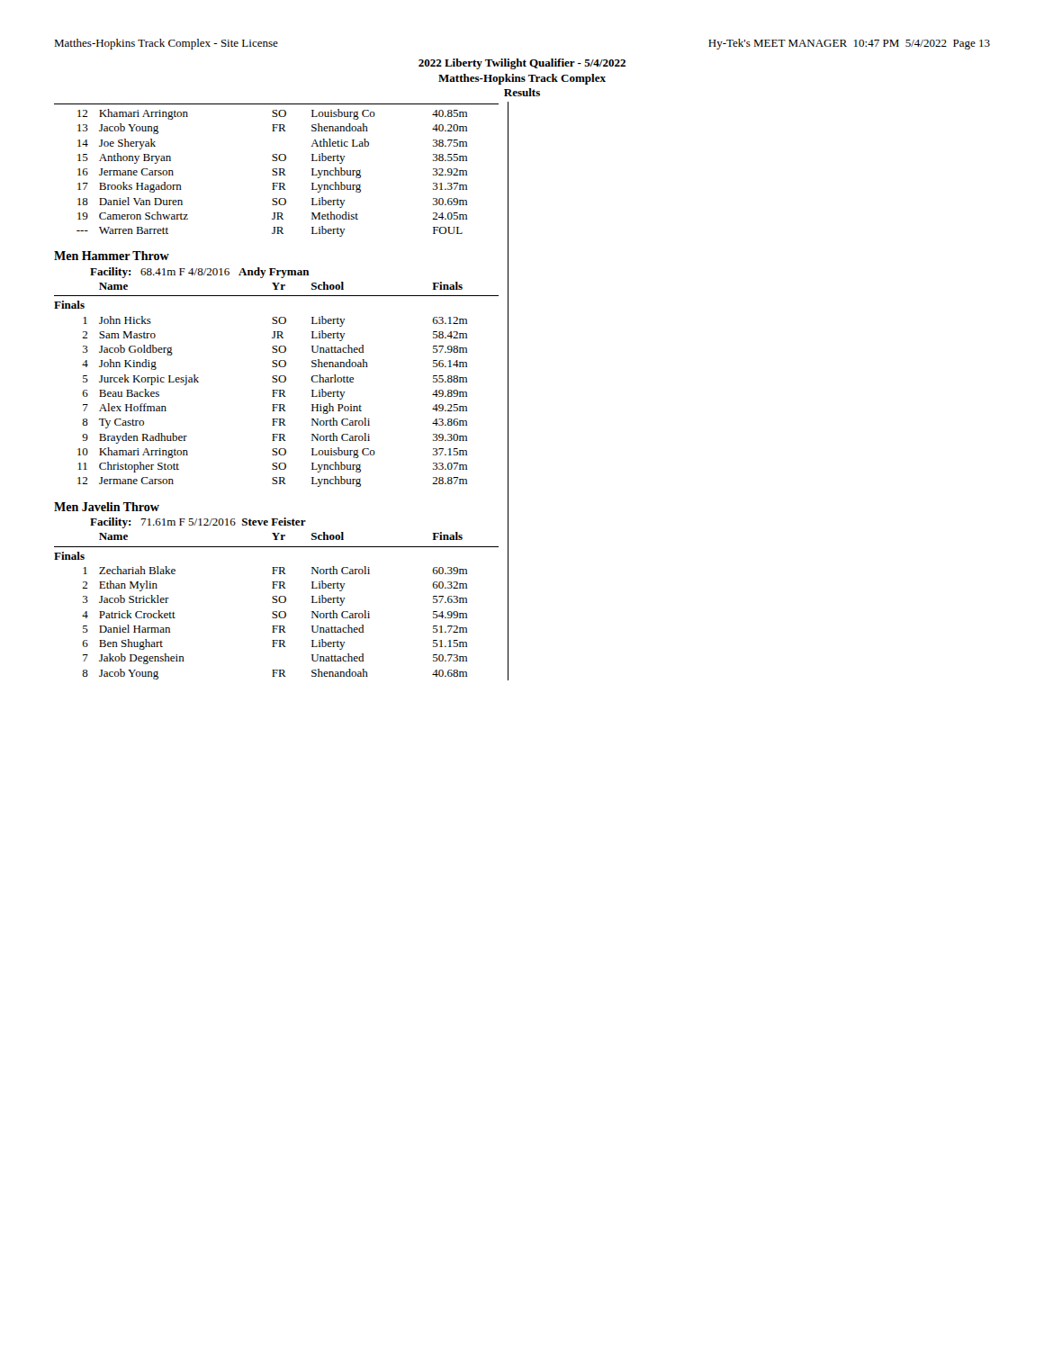Matthes-Hopkins Track Complex - Site License
Hy-Tek's MEET MANAGER 10:47 PM 5/4/2022 Page 13
2022 Liberty Twilight Qualifier - 5/4/2022
Matthes-Hopkins Track Complex
Results
| 12 | Khamari Arrington | SO | Louisburg Co | 40.85m |
| 13 | Jacob Young | FR | Shenandoah | 40.20m |
| 14 | Joe Sheryak | | Athletic Lab | 38.75m |
| 15 | Anthony Bryan | SO | Liberty | 38.55m |
| 16 | Jermane Carson | SR | Lynchburg | 32.92m |
| 17 | Brooks Hagadorn | FR | Lynchburg | 31.37m |
| 18 | Daniel Van Duren | SO | Liberty | 30.69m |
| 19 | Cameron Schwartz | JR | Methodist | 24.05m |
| --- | Warren Barrett | JR | Liberty | FOUL |
Men Hammer Throw
Facility: 68.41m F 4/8/2016 Andy Fryman
| | Name | Yr | School | Finals |
| --- | --- | --- | --- | --- |
| Finals |
| 1 | John Hicks | SO | Liberty | 63.12m |
| 2 | Sam Mastro | JR | Liberty | 58.42m |
| 3 | Jacob Goldberg | SO | Unattached | 57.98m |
| 4 | John Kindig | SO | Shenandoah | 56.14m |
| 5 | Jurcek Korpic Lesjak | SO | Charlotte | 55.88m |
| 6 | Beau Backes | FR | Liberty | 49.89m |
| 7 | Alex Hoffman | FR | High Point | 49.25m |
| 8 | Ty Castro | FR | North Caroli | 43.86m |
| 9 | Brayden Radhuber | FR | North Caroli | 39.30m |
| 10 | Khamari Arrington | SO | Louisburg Co | 37.15m |
| 11 | Christopher Stott | SO | Lynchburg | 33.07m |
| 12 | Jermane Carson | SR | Lynchburg | 28.87m |
Men Javelin Throw
Facility: 71.61m F 5/12/2016 Steve Feister
| | Name | Yr | School | Finals |
| --- | --- | --- | --- | --- |
| Finals |
| 1 | Zechariah Blake | FR | North Caroli | 60.39m |
| 2 | Ethan Mylin | FR | Liberty | 60.32m |
| 3 | Jacob Strickler | SO | Liberty | 57.63m |
| 4 | Patrick Crockett | SO | North Caroli | 54.99m |
| 5 | Daniel Harman | FR | Unattached | 51.72m |
| 6 | Ben Shughart | FR | Liberty | 51.15m |
| 7 | Jakob Degenshein | | Unattached | 50.73m |
| 8 | Jacob Young | FR | Shenandoah | 40.68m |